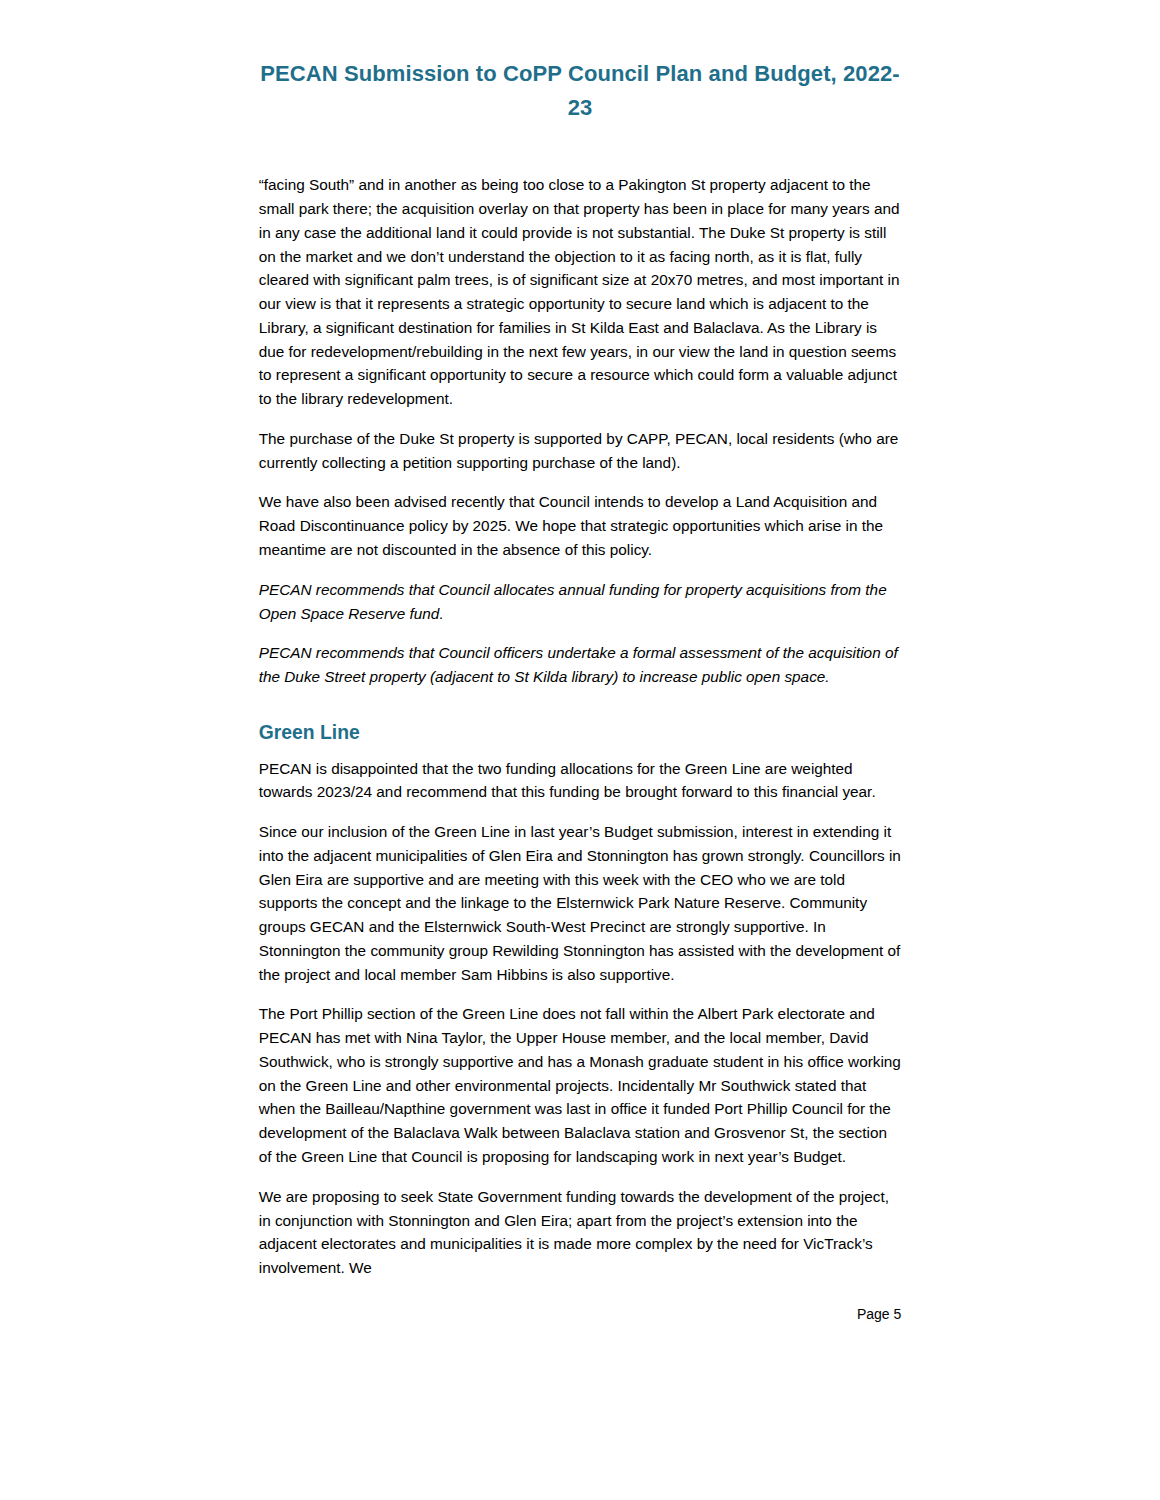PECAN Submission to CoPP Council Plan and Budget, 2022-23
“facing South” and in another as being too close to a Pakington St property adjacent to the small park there; the acquisition overlay on that property has been in place for many years and in any case the additional land it could provide is not substantial. The Duke St property is still on the market and we don’t understand the objection to it as facing north, as it is flat, fully cleared with significant palm trees, is of significant size at 20x70 metres, and most important in our view is that it represents a strategic opportunity to secure land which is adjacent to the Library, a significant destination for families in St Kilda East and Balaclava. As the Library is due for redevelopment/rebuilding in the next few years, in our view the land in question seems to represent a significant opportunity to secure a resource which could form a valuable adjunct to the library redevelopment.
The purchase of the Duke St property is supported by CAPP, PECAN, local residents (who are currently collecting a petition supporting purchase of the land).
We have also been advised recently that Council intends to develop a Land Acquisition and Road Discontinuance policy by 2025. We hope that strategic opportunities which arise in the meantime are not discounted in the absence of this policy.
PECAN recommends that Council allocates annual funding for property acquisitions from the Open Space Reserve fund.
PECAN recommends that Council officers undertake a formal assessment of the acquisition of the Duke Street property (adjacent to St Kilda library) to increase public open space.
Green Line
PECAN is disappointed that the two funding allocations for the Green Line are weighted towards 2023/24 and recommend that this funding be brought forward to this financial year.
Since our inclusion of the Green Line in last year’s Budget submission, interest in extending it into the adjacent municipalities of Glen Eira and Stonnington has grown strongly. Councillors in Glen Eira are supportive and are meeting with this week with the CEO who we are told supports the concept and the linkage to the Elsternwick Park Nature Reserve. Community groups GECAN and the Elsternwick South-West Precinct are strongly supportive. In Stonnington the community group Rewilding Stonnington has assisted with the development of the project and local member Sam Hibbins is also supportive.
The Port Phillip section of the Green Line does not fall within the Albert Park electorate and PECAN has met with Nina Taylor, the Upper House member, and the local member, David Southwick, who is strongly supportive and has a Monash graduate student in his office working on the Green Line and other environmental projects. Incidentally Mr Southwick stated that when the Bailleau/Napthine government was last in office it funded Port Phillip Council for the development of the Balaclava Walk between Balaclava station and Grosvenor St, the section of the Green Line that Council is proposing for landscaping work in next year’s Budget.
We are proposing to seek State Government funding towards the development of the project, in conjunction with Stonnington and Glen Eira; apart from the project’s extension into the adjacent electorates and municipalities it is made more complex by the need for VicTrack’s involvement. We
Page 5